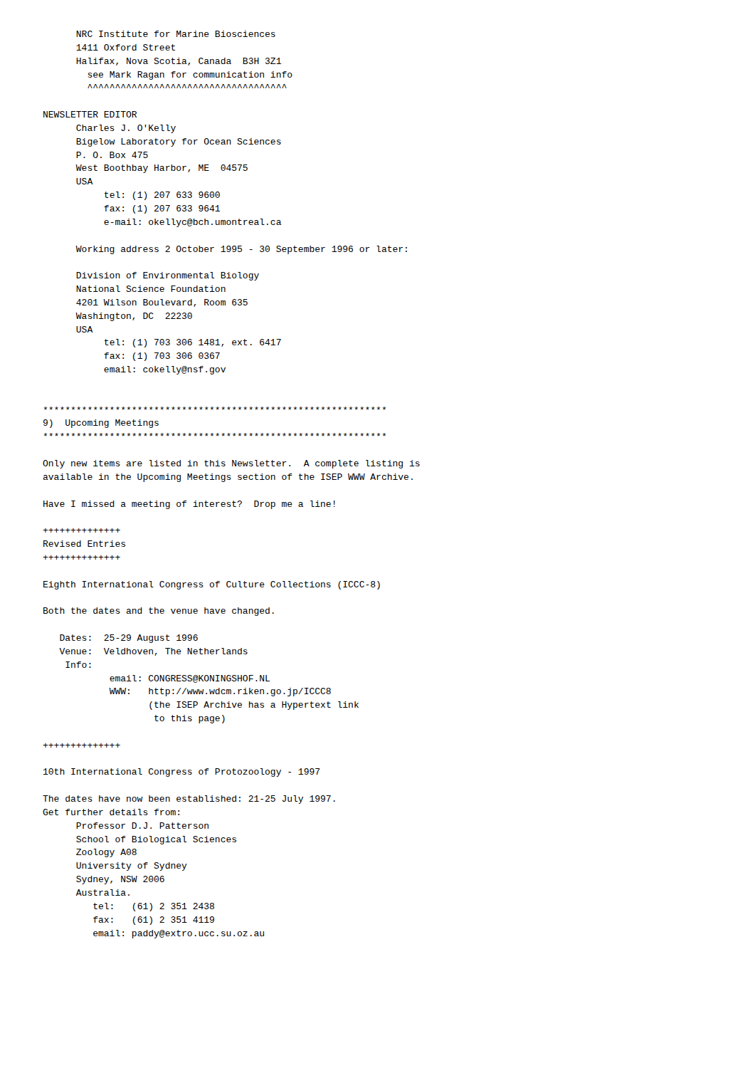NRC Institute for Marine Biosciences
      1411 Oxford Street
      Halifax, Nova Scotia, Canada  B3H 3Z1
        see Mark Ragan for communication info
        ^^^^^^^^^^^^^^^^^^^^^^^^^^^^^^^^^^^^

NEWSLETTER EDITOR
      Charles J. O'Kelly
      Bigelow Laboratory for Ocean Sciences
      P. O. Box 475
      West Boothbay Harbor, ME  04575
      USA
           tel: (1) 207 633 9600
           fax: (1) 207 633 9641
           e-mail: okellyc@bch.umontreal.ca

      Working address 2 October 1995 - 30 September 1996 or later:

      Division of Environmental Biology
      National Science Foundation
      4201 Wilson Boulevard, Room 635
      Washington, DC  22230
      USA
           tel: (1) 703 306 1481, ext. 6417
           fax: (1) 703 306 0367
           email: cokelly@nsf.gov


**************************************************************
9)  Upcoming Meetings
**************************************************************

Only new items are listed in this Newsletter.  A complete listing is
available in the Upcoming Meetings section of the ISEP WWW Archive.

Have I missed a meeting of interest?  Drop me a line!

++++++++++++++
Revised Entries
++++++++++++++

Eighth International Congress of Culture Collections (ICCC-8)

Both the dates and the venue have changed.

   Dates:  25-29 August 1996
   Venue:  Veldhoven, The Netherlands
    Info:
            email: CONGRESS@KONINGSHOF.NL
            WWW:   http://www.wdcm.riken.go.jp/ICCC8
                   (the ISEP Archive has a Hypertext link
                    to this page)

++++++++++++++

10th International Congress of Protozoology - 1997

The dates have now been established: 21-25 July 1997.
Get further details from:
      Professor D.J. Patterson
      School of Biological Sciences
      Zoology A08
      University of Sydney
      Sydney, NSW 2006
      Australia.
         tel:   (61) 2 351 2438
         fax:   (61) 2 351 4119
         email: paddy@extro.ucc.su.oz.au